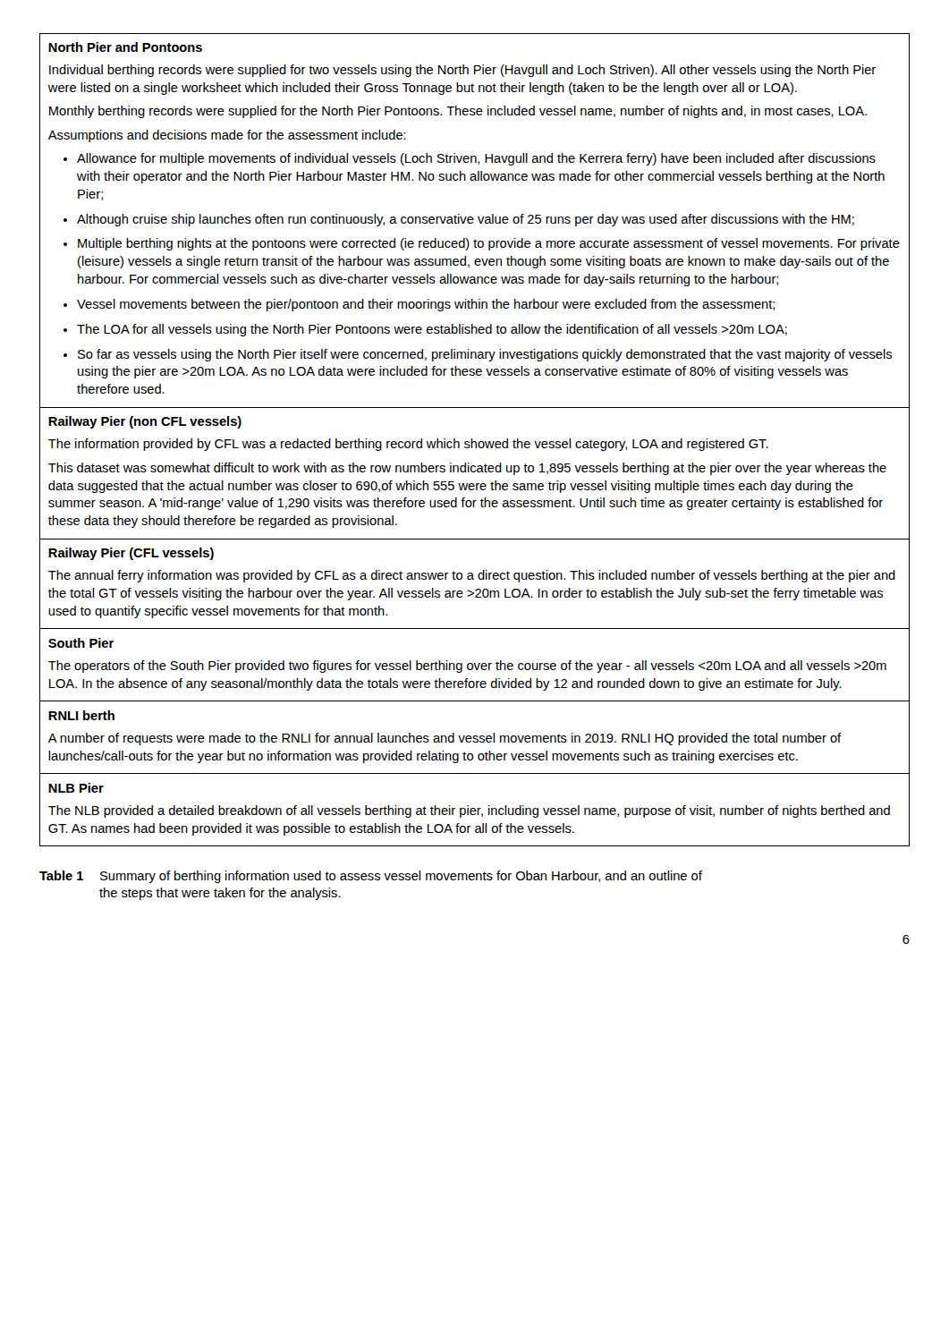| North Pier and Pontoons Individual berthing records were supplied for two vessels using the North Pier (Havgull and Loch Striven). All other vessels using the North Pier were listed on a single worksheet which included their Gross Tonnage but not their length (taken to be the length over all or LOA). Monthly berthing records were supplied for the North Pier Pontoons. These included vessel name, number of nights and, in most cases, LOA. Assumptions and decisions made for the assessment include: Allowance for multiple movements of individual vessels (Loch Striven, Havgull and the Kerrera ferry) have been included after discussions with their operator and the North Pier Harbour Master HM. No such allowance was made for other commercial vessels berthing at the North Pier; Although cruise ship launches often run continuously, a conservative value of 25 runs per day was used after discussions with the HM; Multiple berthing nights at the pontoons were corrected (ie reduced) to provide a more accurate assessment of vessel movements. For private (leisure) vessels a single return transit of the harbour was assumed, even though some visiting boats are known to make day-sails out of the harbour. For commercial vessels such as dive-charter vessels allowance was made for day-sails returning to the harbour; Vessel movements between the pier/pontoon and their moorings within the harbour were excluded from the assessment; The LOA for all vessels using the North Pier Pontoons were established to allow the identification of all vessels >20m LOA; So far as vessels using the North Pier itself were concerned, preliminary investigations quickly demonstrated that the vast majority of vessels using the pier are >20m LOA. As no LOA data were included for these vessels a conservative estimate of 80% of visiting vessels was therefore used. |
| Railway Pier (non CFL vessels) The information provided by CFL was a redacted berthing record which showed the vessel category, LOA and registered GT. This dataset was somewhat difficult to work with as the row numbers indicated up to 1,895 vessels berthing at the pier over the year whereas the data suggested that the actual number was closer to 690,of which 555 were the same trip vessel visiting multiple times each day during the summer season. A 'mid-range' value of 1,290 visits was therefore used for the assessment. Until such time as greater certainty is established for these data they should therefore be regarded as provisional. |
| Railway Pier (CFL vessels) The annual ferry information was provided by CFL as a direct answer to a direct question. This included number of vessels berthing at the pier and the total GT of vessels visiting the harbour over the year. All vessels are >20m LOA. In order to establish the July sub-set the ferry timetable was used to quantify specific vessel movements for that month. |
| South Pier The operators of the South Pier provided two figures for vessel berthing over the course of the year - all vessels <20m LOA and all vessels >20m LOA. In the absence of any seasonal/monthly data the totals were therefore divided by 12 and rounded down to give an estimate for July. |
| RNLI berth A number of requests were made to the RNLI for annual launches and vessel movements in 2019. RNLI HQ provided the total number of launches/call-outs for the year but no information was provided relating to other vessel movements such as training exercises etc. |
| NLB Pier The NLB provided a detailed breakdown of all vessels berthing at their pier, including vessel name, purpose of visit, number of nights berthed and GT. As names had been provided it was possible to establish the LOA for all of the vessels. |
Table 1
Summary of berthing information used to assess vessel movements for Oban Harbour, and an outline of the steps that were taken for the analysis.
6